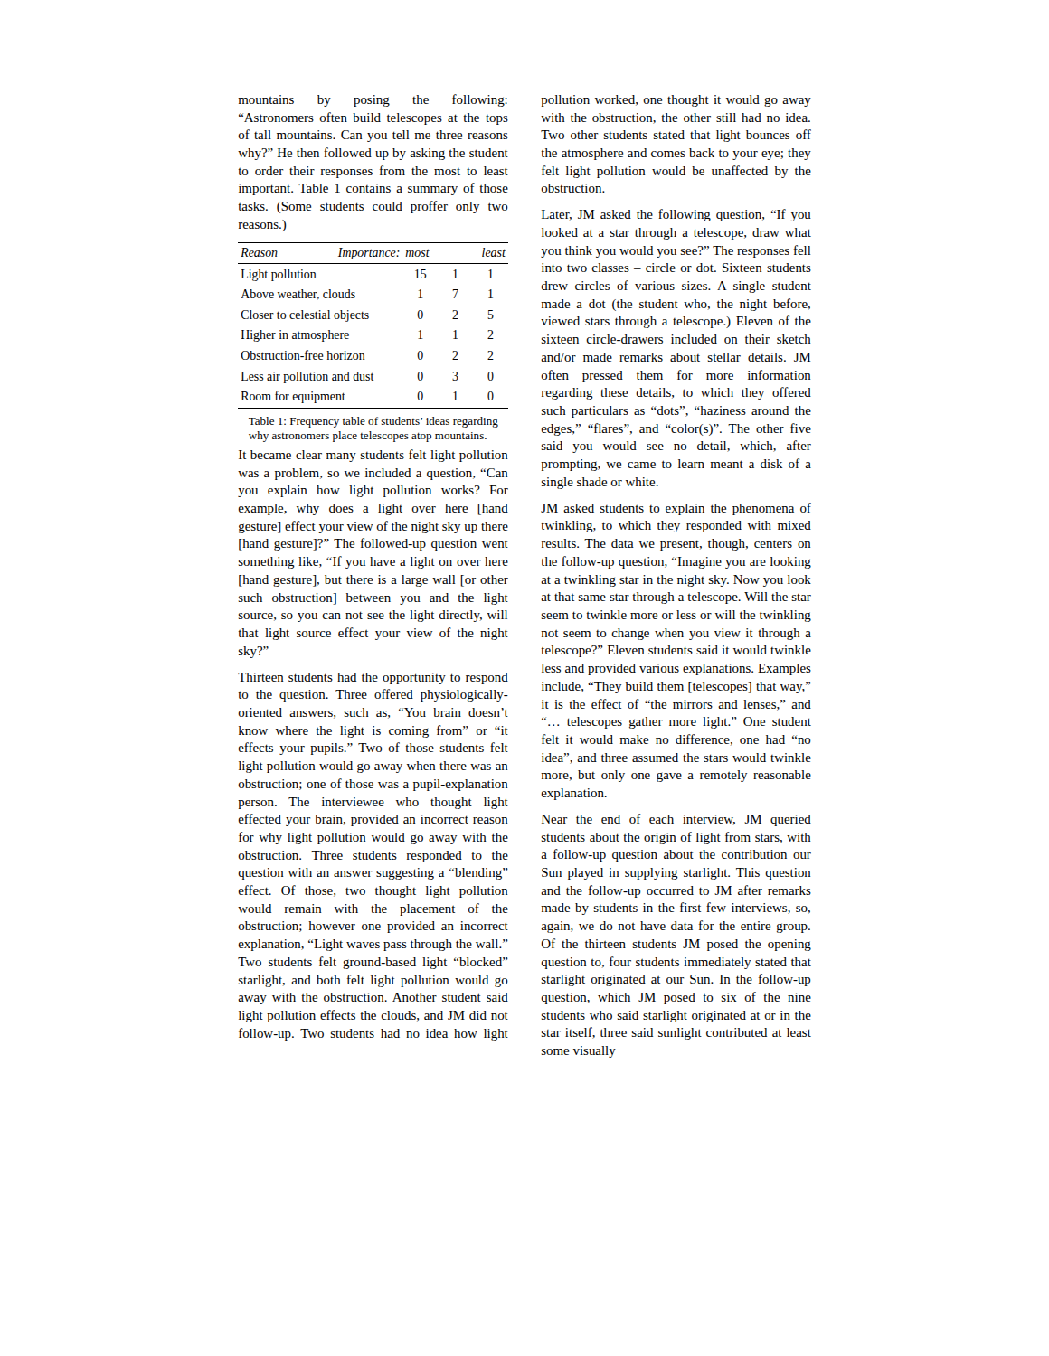mountains by posing the following: “Astronomers often build telescopes at the tops of tall mountains. Can you tell me three reasons why?” He then followed up by asking the student to order their responses from the most to least important. Table 1 contains a summary of those tasks. (Some students could proffer only two reasons.)
Table 1: Frequency table of students’ ideas regarding why astronomers place telescopes atop mountains.
| Reason | Importance: | most | | least |
| --- | --- | --- | --- | --- |
| Light pollution | 15 | 1 | 1 |
| Above weather, clouds | 1 | 7 | 1 |
| Closer to celestial objects | 0 | 2 | 5 |
| Higher in atmosphere | 1 | 1 | 2 |
| Obstruction-free horizon | 0 | 2 | 2 |
| Less air pollution and dust | 0 | 3 | 0 |
| Room for equipment | 0 | 1 | 0 |
It became clear many students felt light pollution was a problem, so we included a question, “Can you explain how light pollution works? For example, why does a light over here [hand gesture] effect your view of the night sky up there [hand gesture]?” The followed-up question went something like, “If you have a light on over here [hand gesture], but there is a large wall [or other such obstruction] between you and the light source, so you can not see the light directly, will that light source effect your view of the night sky?”
Thirteen students had the opportunity to respond to the question. Three offered physiologically-oriented answers, such as, “You brain doesn’t know where the light is coming from” or “it effects your pupils.” Two of those students felt light pollution would go away when there was an obstruction; one of those was a pupil-explanation person. The interviewee who thought light effected your brain, provided an incorrect reason for why light pollution would go away with the obstruction. Three students responded to the question with an answer suggesting a “blending” effect. Of those, two thought light pollution would remain with the placement of the obstruction; however one provided an incorrect explanation, “Light waves pass through the wall.” Two students felt ground-based light “blocked” starlight, and both felt light pollution would go away with the obstruction. Another student said light pollution effects the clouds, and JM did not follow-up. Two students had no idea how light pollution worked, one thought it would go away with the obstruction, the other still had no idea. Two other students stated that light bounces off the atmosphere and comes back to your eye; they felt light pollution would be unaffected by the obstruction.
Later, JM asked the following question, “If you looked at a star through a telescope, draw what you think you would you see?” The responses fell into two classes – circle or dot. Sixteen students drew circles of various sizes. A single student made a dot (the student who, the night before, viewed stars through a telescope.) Eleven of the sixteen circle-drawers included on their sketch and/or made remarks about stellar details. JM often pressed them for more information regarding these details, to which they offered such particulars as “dots”, “haziness around the edges,” “flares”, and “color(s)”. The other five said you would see no detail, which, after prompting, we came to learn meant a disk of a single shade or white.
JM asked students to explain the phenomena of twinkling, to which they responded with mixed results. The data we present, though, centers on the follow-up question, “Imagine you are looking at a twinkling star in the night sky. Now you look at that same star through a telescope. Will the star seem to twinkle more or less or will the twinkling not seem to change when you view it through a telescope?” Eleven students said it would twinkle less and provided various explanations. Examples include, “They build them [telescopes] that way,” it is the effect of “the mirrors and lenses,” and “… telescopes gather more light.” One student felt it would make no difference, one had “no idea”, and three assumed the stars would twinkle more, but only one gave a remotely reasonable explanation.
Near the end of each interview, JM queried students about the origin of light from stars, with a follow-up question about the contribution our Sun played in supplying starlight. This question and the follow-up occurred to JM after remarks made by students in the first few interviews, so, again, we do not have data for the entire group. Of the thirteen students JM posed the opening question to, four students immediately stated that starlight originated at our Sun. In the follow-up question, which JM posed to six of the nine students who said starlight originated at or in the star itself, three said sunlight contributed at least some visually